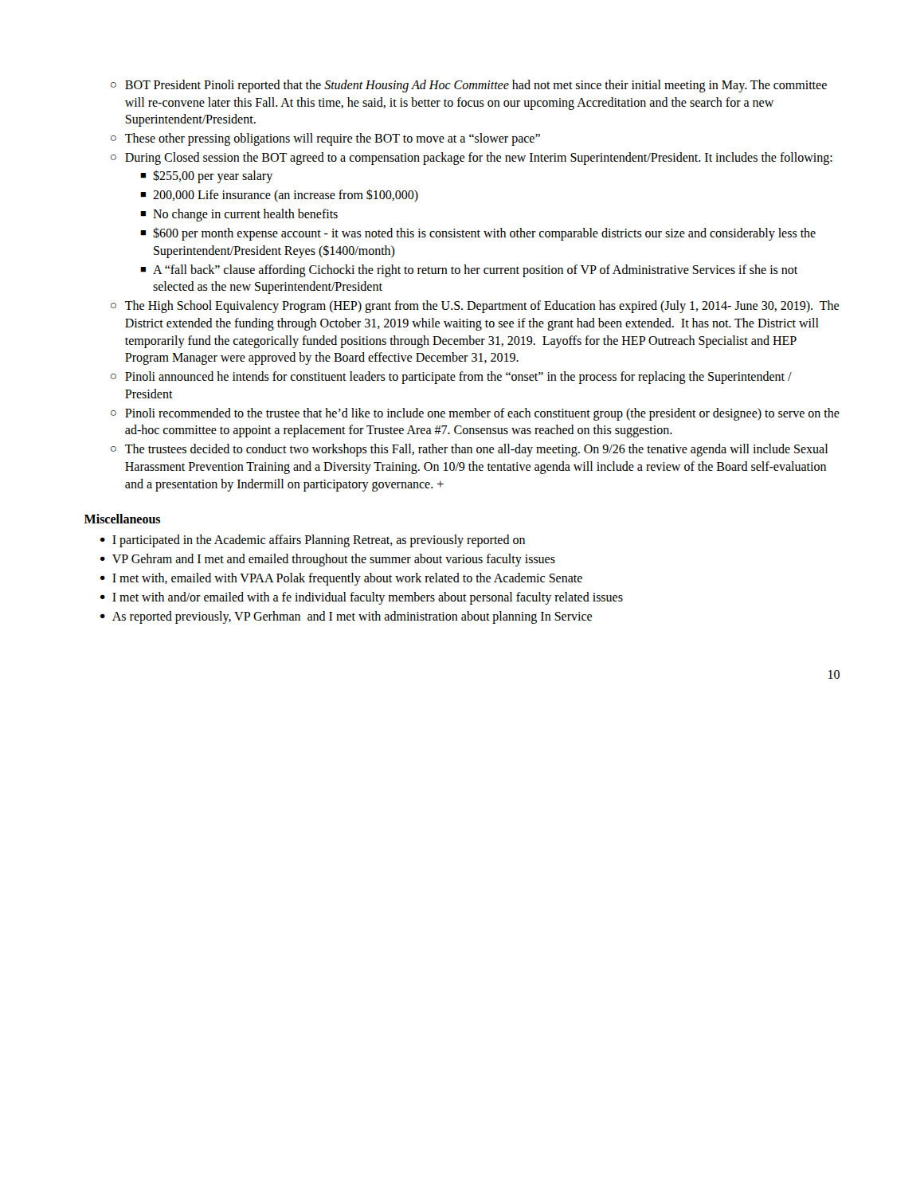BOT President Pinoli reported that the Student Housing Ad Hoc Committee had not met since their initial meeting in May. The committee will re-convene later this Fall. At this time, he said, it is better to focus on our upcoming Accreditation and the search for a new Superintendent/President.
These other pressing obligations will require the BOT to move at a “slower pace”
During Closed session the BOT agreed to a compensation package for the new Interim Superintendent/President. It includes the following:
$255,00 per year salary
200,000 Life insurance (an increase from $100,000)
No change in current health benefits
$600 per month expense account - it was noted this is consistent with other comparable districts our size and considerably less the Superintendent/President Reyes ($1400/month)
A “fall back” clause affording Cichocki the right to return to her current position of VP of Administrative Services if she is not selected as the new Superintendent/President
The High School Equivalency Program (HEP) grant from the U.S. Department of Education has expired (July 1, 2014- June 30, 2019). The District extended the funding through October 31, 2019 while waiting to see if the grant had been extended. It has not. The District will temporarily fund the categorically funded positions through December 31, 2019. Layoffs for the HEP Outreach Specialist and HEP Program Manager were approved by the Board effective December 31, 2019.
Pinoli announced he intends for constituent leaders to participate from the “onset” in the process for replacing the Superintendent / President
Pinoli recommended to the trustee that he’d like to include one member of each constituent group (the president or designee) to serve on the ad-hoc committee to appoint a replacement for Trustee Area #7. Consensus was reached on this suggestion.
The trustees decided to conduct two workshops this Fall, rather than one all-day meeting. On 9/26 the tenative agenda will include Sexual Harassment Prevention Training and a Diversity Training. On 10/9 the tentative agenda will include a review of the Board self-evaluation and a presentation by Indermill on participatory governance. +
Miscellaneous
I participated in the Academic affairs Planning Retreat, as previously reported on
VP Gehram and I met and emailed throughout the summer about various faculty issues
I met with, emailed with VPAA Polak frequently about work related to the Academic Senate
I met with and/or emailed with a fe individual faculty members about personal faculty related issues
As reported previously, VP Gerhman and I met with administration about planning In Service
10